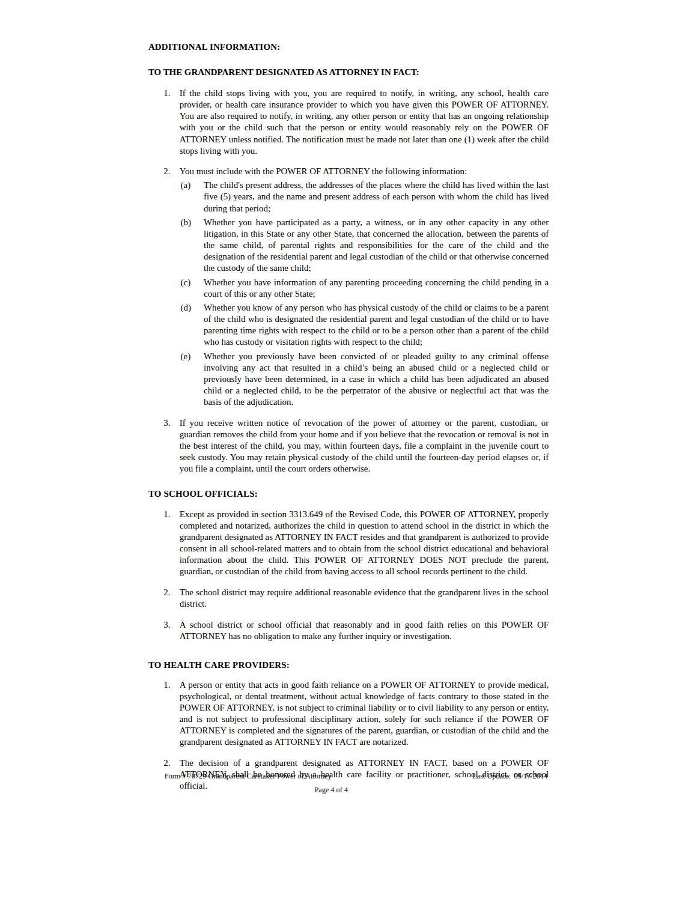ADDITIONAL INFORMATION:
TO THE GRANDPARENT DESIGNATED AS ATTORNEY IN FACT:
If the child stops living with you, you are required to notify, in writing, any school, health care provider, or health care insurance provider to which you have given this POWER OF ATTORNEY. You are also required to notify, in writing, any other person or entity that has an ongoing relationship with you or the child such that the person or entity would reasonably rely on the POWER OF ATTORNEY unless notified. The notification must be made not later than one (1) week after the child stops living with you.
You must include with the POWER OF ATTORNEY the following information:
(a) The child's present address, the addresses of the places where the child has lived within the last five (5) years, and the name and present address of each person with whom the child has lived during that period;
(b) Whether you have participated as a party, a witness, or in any other capacity in any other litigation, in this State or any other State, that concerned the allocation, between the parents of the same child, of parental rights and responsibilities for the care of the child and the designation of the residential parent and legal custodian of the child or that otherwise concerned the custody of the same child;
(c) Whether you have information of any parenting proceeding concerning the child pending in a court of this or any other State;
(d) Whether you know of any person who has physical custody of the child or claims to be a parent of the child who is designated the residential parent and legal custodian of the child or to have parenting time rights with respect to the child or to be a person other than a parent of the child who has custody or visitation rights with respect to the child;
(e) Whether you previously have been convicted of or pleaded guilty to any criminal offense involving any act that resulted in a child’s being an abused child or a neglected child or previously have been determined, in a case in which a child has been adjudicated an abused child or a neglected child, to be the perpetrator of the abusive or neglectful act that was the basis of the adjudication.
If you receive written notice of revocation of the power of attorney or the parent, custodian, or guardian removes the child from your home and if you believe that the revocation or removal is not in the best interest of the child, you may, within fourteen days, file a complaint in the juvenile court to seek custody. You may retain physical custody of the child until the fourteen-day period elapses or, if you file a complaint, until the court orders otherwise.
TO SCHOOL OFFICIALS:
Except as provided in section 3313.649 of the Revised Code, this POWER OF ATTORNEY, properly completed and notarized, authorizes the child in question to attend school in the district in which the grandparent designated as ATTORNEY IN FACT resides and that grandparent is authorized to provide consent in all school-related matters and to obtain from the school district educational and behavioral information about the child. This POWER OF ATTORNEY DOES NOT preclude the parent, guardian, or custodian of the child from having access to all school records pertinent to the child.
The school district may require additional reasonable evidence that the grandparent lives in the school district.
A school district or school official that reasonably and in good faith relies on this POWER OF ATTORNEY has no obligation to make any further inquiry or investigation.
TO HEALTH CARE PROVIDERS:
A person or entity that acts in good faith reliance on a POWER OF ATTORNEY to provide medical, psychological, or dental treatment, without actual knowledge of facts contrary to those stated in the POWER OF ATTORNEY, is not subject to criminal liability or to civil liability to any person or entity, and is not subject to professional disciplinary action, solely for such reliance if the POWER OF ATTORNEY is completed and the signatures of the parent, guardian, or custodian of the child and the grandparent designated as ATTORNEY IN FACT are notarized.
The decision of a grandparent designated as ATTORNEY IN FACT, based on a POWER OF ATTORNEY, shall be honored by a health care facility or practitioner, school district, or school official.
Form # 70729 Grandparent Caretaker Power of Attorney Last Update: 09/17/2014
Page 4 of 4